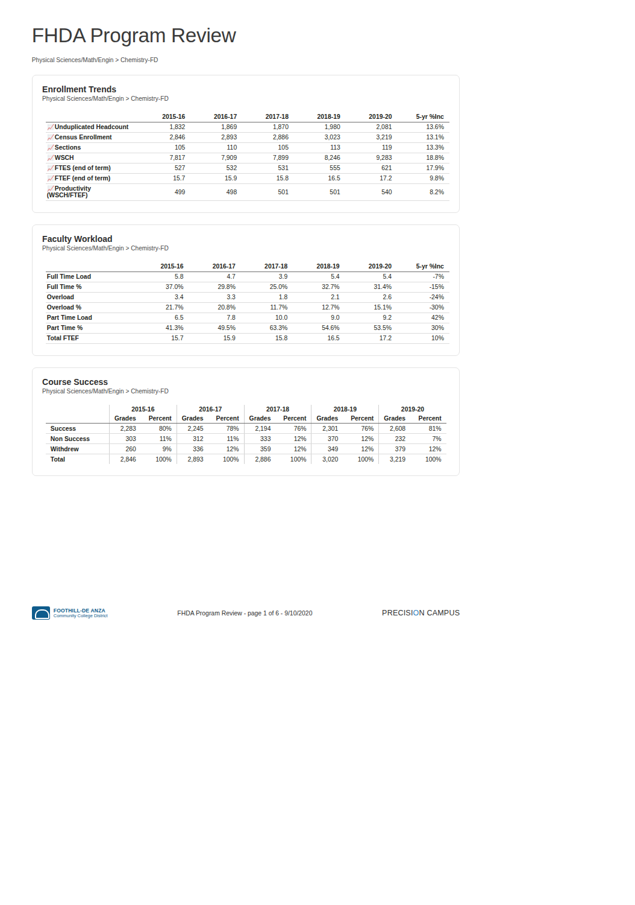FHDA Program Review
Physical Sciences/Math/Engin > Chemistry-FD
Enrollment Trends
Physical Sciences/Math/Engin > Chemistry-FD
| | 2015-16 | 2016-17 | 2017-18 | 2018-19 | 2019-20 | 5-yr %Inc |
| --- | --- | --- | --- | --- | --- | --- |
| 📈 Unduplicated Headcount | 1,832 | 1,869 | 1,870 | 1,980 | 2,081 | 13.6% |
| 📈 Census Enrollment | 2,846 | 2,893 | 2,886 | 3,023 | 3,219 | 13.1% |
| 📈 Sections | 105 | 110 | 105 | 113 | 119 | 13.3% |
| 📈 WSCH | 7,817 | 7,909 | 7,899 | 8,246 | 9,283 | 18.8% |
| 📈 FTES (end of term) | 527 | 532 | 531 | 555 | 621 | 17.9% |
| 📈 FTEF (end of term) | 15.7 | 15.9 | 15.8 | 16.5 | 17.2 | 9.8% |
| 📈 Productivity (WSCH/FTEF) | 499 | 498 | 501 | 501 | 540 | 8.2% |
Faculty Workload
Physical Sciences/Math/Engin > Chemistry-FD
| | 2015-16 | 2016-17 | 2017-18 | 2018-19 | 2019-20 | 5-yr %Inc |
| --- | --- | --- | --- | --- | --- | --- |
| Full Time Load | 5.8 | 4.7 | 3.9 | 5.4 | 5.4 | -7% |
| Full Time % | 37.0% | 29.8% | 25.0% | 32.7% | 31.4% | -15% |
| Overload | 3.4 | 3.3 | 1.8 | 2.1 | 2.6 | -24% |
| Overload % | 21.7% | 20.8% | 11.7% | 12.7% | 15.1% | -30% |
| Part Time Load | 6.5 | 7.8 | 10.0 | 9.0 | 9.2 | 42% |
| Part Time % | 41.3% | 49.5% | 63.3% | 54.6% | 53.5% | 30% |
| Total FTEF | 15.7 | 15.9 | 15.8 | 16.5 | 17.2 | 10% |
Course Success
Physical Sciences/Math/Engin > Chemistry-FD
| | 2015-16 | 2016-17 | 2017-18 | 2018-19 | 2019-20 |
| --- | --- | --- | --- | --- | --- |
| | Grades | Percent | Grades | Percent | Grades | Percent | Grades | Percent | Grades | Percent |
| Success | 2,283 | 80% | 2,245 | 78% | 2,194 | 76% | 2,301 | 76% | 2,608 | 81% |
| Non Success | 303 | 11% | 312 | 11% | 333 | 12% | 370 | 12% | 232 | 7% |
| Withdrew | 260 | 9% | 336 | 12% | 359 | 12% | 349 | 12% | 379 | 12% |
| Total | 2,846 | 100% | 2,893 | 100% | 2,886 | 100% | 3,020 | 100% | 3,219 | 100% |
FOOTHILL-DE ANZA
Community College District
FHDA Program Review - page 1 of 6 - 9/10/2020
PRECISION CAMPUS